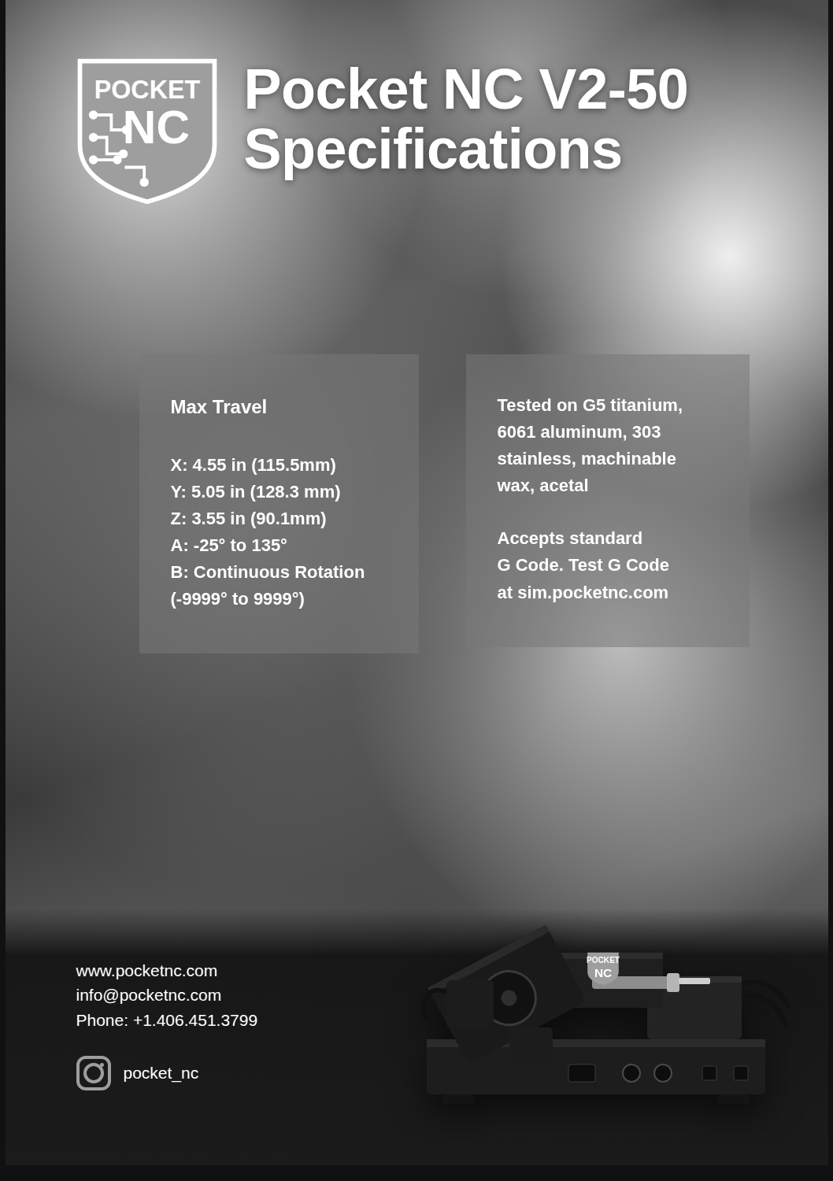POCKET NC
Pocket NC V2-50
Specifications
Max Travel
X: 4.55 in (115.5mm)
Y: 5.05 in (128.3 mm)
Z: 3.55 in (90.1mm)
A: -25° to 135°
B: Continuous Rotation
(-9999° to 9999°)
Tested on G5 titanium, 6061 aluminum, 303 stainless, machinable wax, acetal
Accepts standard
G Code. Test G Code
at sim.pocketnc.com
POCKET NC
www.pocketnc.com
info@pocketnc.com
Phone: +1.406.451.3799
pocket_nc